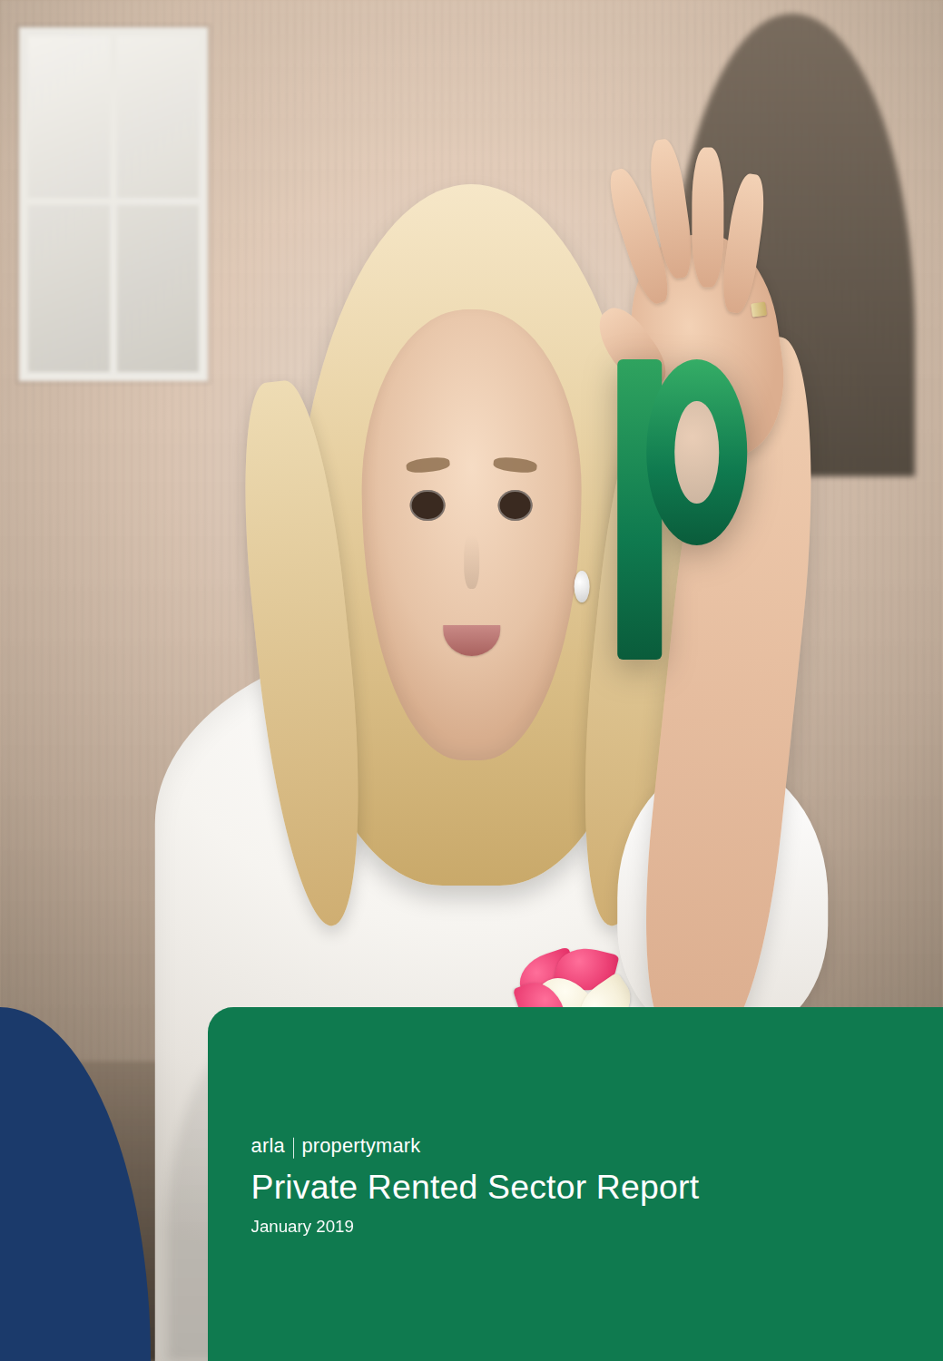arla propertymark
Private Rented Sector Report
January 2019